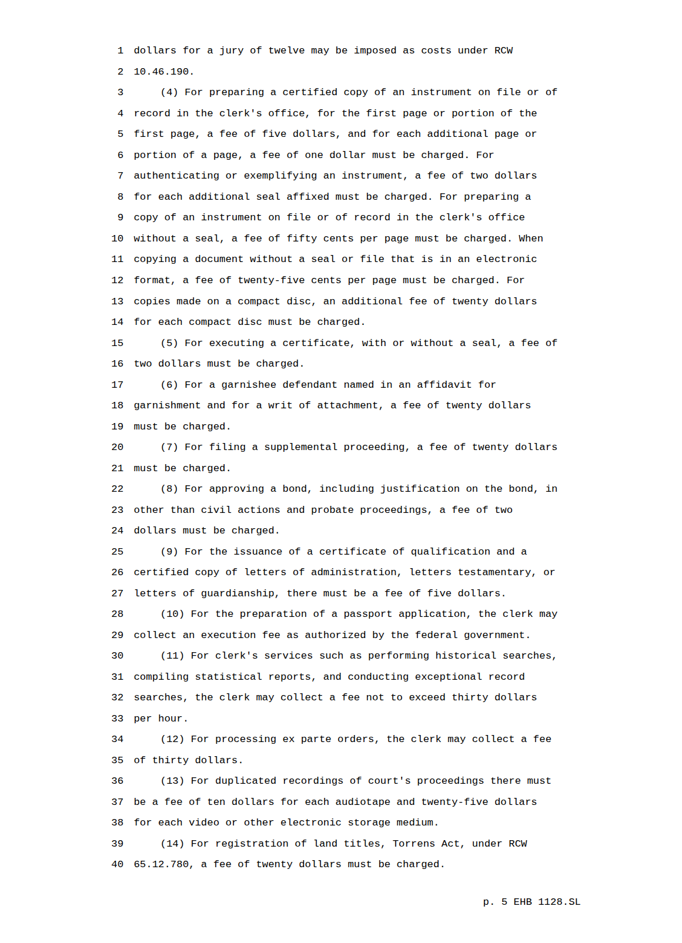dollars for a jury of twelve may be imposed as costs under RCW
10.46.190.
(4) For preparing a certified copy of an instrument on file or of
record in the clerk's office, for the first page or portion of the
first page, a fee of five dollars, and for each additional page or
portion of a page, a fee of one dollar must be charged. For
authenticating or exemplifying an instrument, a fee of two dollars
for each additional seal affixed must be charged. For preparing a
copy of an instrument on file or of record in the clerk's office
without a seal, a fee of fifty cents per page must be charged. When
copying a document without a seal or file that is in an electronic
format, a fee of twenty-five cents per page must be charged. For
copies made on a compact disc, an additional fee of twenty dollars
for each compact disc must be charged.
(5) For executing a certificate, with or without a seal, a fee of
two dollars must be charged.
(6) For a garnishee defendant named in an affidavit for
garnishment and for a writ of attachment, a fee of twenty dollars
must be charged.
(7) For filing a supplemental proceeding, a fee of twenty dollars
must be charged.
(8) For approving a bond, including justification on the bond, in
other than civil actions and probate proceedings, a fee of two
dollars must be charged.
(9) For the issuance of a certificate of qualification and a
certified copy of letters of administration, letters testamentary, or
letters of guardianship, there must be a fee of five dollars.
(10) For the preparation of a passport application, the clerk may
collect an execution fee as authorized by the federal government.
(11) For clerk's services such as performing historical searches,
compiling statistical reports, and conducting exceptional record
searches, the clerk may collect a fee not to exceed thirty dollars
per hour.
(12) For processing ex parte orders, the clerk may collect a fee
of thirty dollars.
(13) For duplicated recordings of court's proceedings there must
be a fee of ten dollars for each audiotape and twenty-five dollars
for each video or other electronic storage medium.
(14) For registration of land titles, Torrens Act, under RCW
65.12.780, a fee of twenty dollars must be charged.
p. 5 EHB 1128.SL